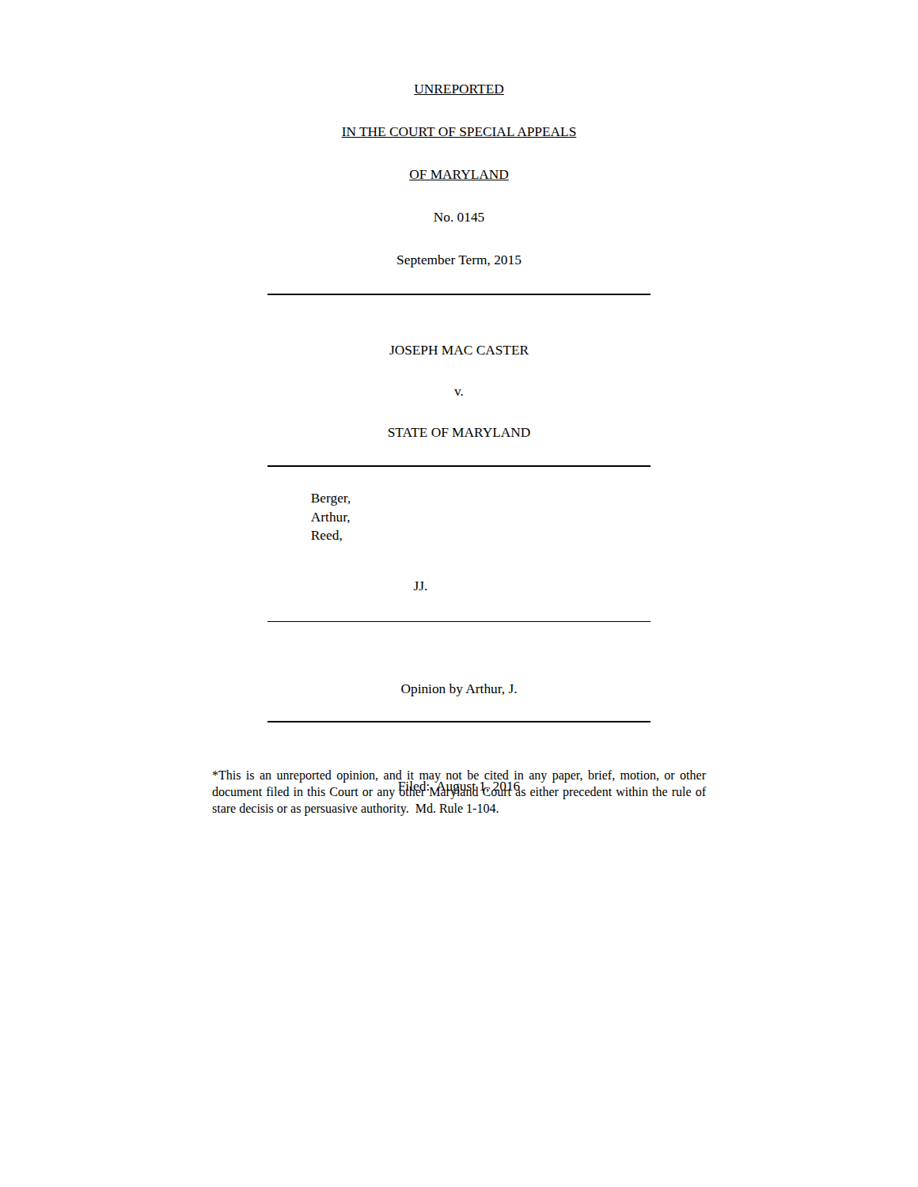UNREPORTED
IN THE COURT OF SPECIAL APPEALS
OF MARYLAND
No. 0145
September Term, 2015
JOSEPH MAC CASTER
v.
STATE OF MARYLAND
Berger,
Arthur,
Reed,
JJ.
Opinion by Arthur, J.
Filed: August 1, 2016
*This is an unreported opinion, and it may not be cited in any paper, brief, motion, or other document filed in this Court or any other Maryland Court as either precedent within the rule of stare decisis or as persuasive authority. Md. Rule 1-104.